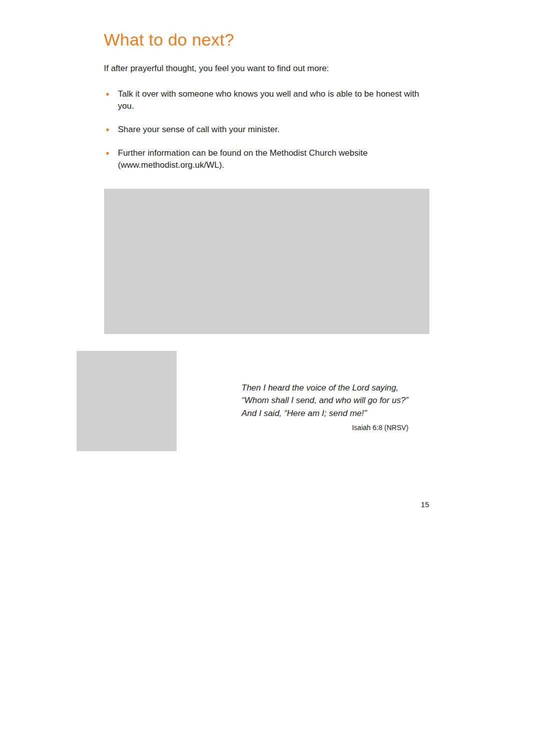What to do next?
If after prayerful thought, you feel you want to find out more:
Talk it over with someone who knows you well and who is able to be honest with you.
Share your sense of call with your minister.
Further information can be found on the Methodist Church website (www.methodist.org.uk/WL).
Then I heard the voice of the Lord saying,
“Whom shall I send, and who will go for us?”
And I said, “Here am I; send me!” Isaiah 6:8 (NRSV)
15